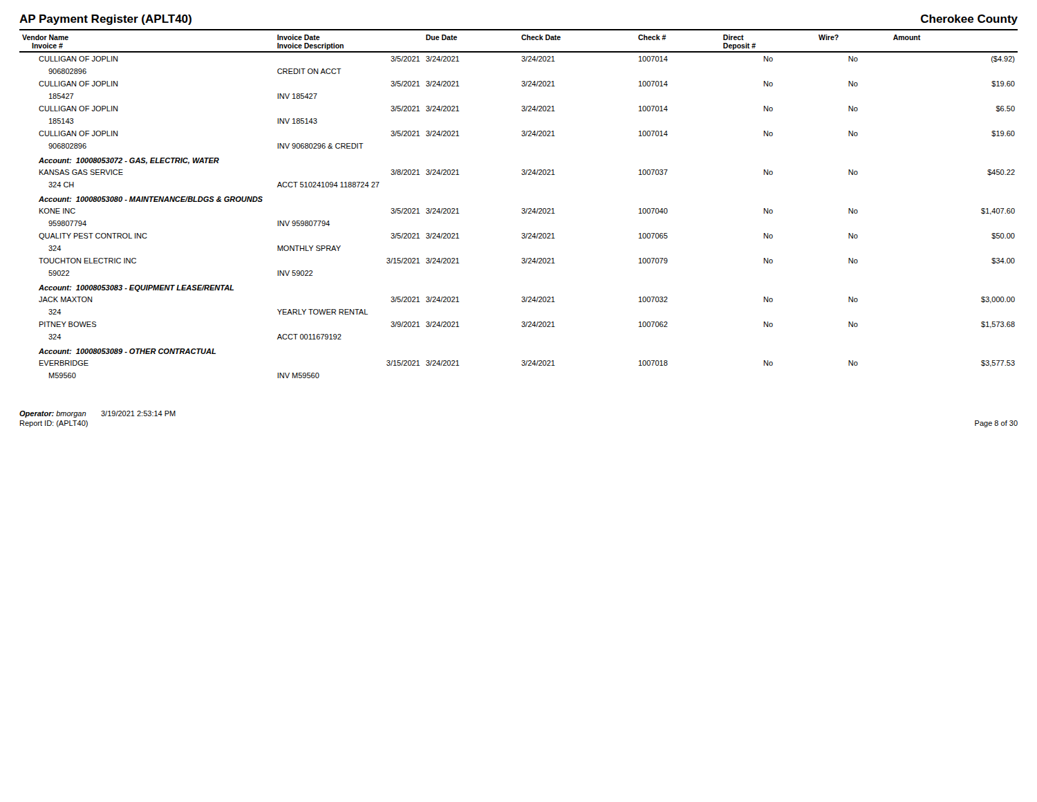AP Payment Register (APLT40)
Cherokee County
| Vendor Name Invoice # | Invoice Date Invoice Description | Due Date | Check Date | Check # | Direct Deposit # | Wire? | Amount |
| --- | --- | --- | --- | --- | --- | --- | --- |
| CULLIGAN OF JOPLIN | 3/5/2021 | 3/24/2021 | 3/24/2021 | 1007014 | No | No | ($4.92) |
| 906802896 | CREDIT ON ACCT | | | |
| CULLIGAN OF JOPLIN | 3/5/2021 | 3/24/2021 | 3/24/2021 | 1007014 | No | No | $19.60 |
| 185427 | INV 185427 | | | |
| CULLIGAN OF JOPLIN | 3/5/2021 | 3/24/2021 | 3/24/2021 | 1007014 | No | No | $6.50 |
| 185143 | INV 185143 | | | |
| CULLIGAN OF JOPLIN | 3/5/2021 | 3/24/2021 | 3/24/2021 | 1007014 | No | No | $19.60 |
| 906802896 | INV 90680296 & CREDIT | | | |
| Account: 10008053072 - GAS, ELECTRIC, WATER |
| KANSAS GAS SERVICE | 3/8/2021 | 3/24/2021 | 3/24/2021 | 1007037 | No | No | $450.22 |
| 324 CH | ACCT 510241094 1188724 27 | | | |
| Account: 10008053080 - MAINTENANCE/BLDGS & GROUNDS |
| KONE INC | 3/5/2021 | 3/24/2021 | 3/24/2021 | 1007040 | No | No | $1,407.60 |
| 959807794 | INV 959807794 | | | |
| QUALITY PEST CONTROL INC | 3/5/2021 | 3/24/2021 | 3/24/2021 | 1007065 | No | No | $50.00 |
| 324 | MONTHLY SPRAY | | | |
| TOUCHTON ELECTRIC INC | 3/15/2021 | 3/24/2021 | 3/24/2021 | 1007079 | No | No | $34.00 |
| 59022 | INV 59022 | | | |
| Account: 10008053083 - EQUIPMENT LEASE/RENTAL |
| JACK MAXTON | 3/5/2021 | 3/24/2021 | 3/24/2021 | 1007032 | No | No | $3,000.00 |
| 324 | YEARLY TOWER RENTAL | | | |
| PITNEY BOWES | 3/9/2021 | 3/24/2021 | 3/24/2021 | 1007062 | No | No | $1,573.68 |
| 324 | ACCT 0011679192 | | | |
| Account: 10008053089 - OTHER CONTRACTUAL |
| EVERBRIDGE | 3/15/2021 | 3/24/2021 | 3/24/2021 | 1007018 | No | No | $3,577.53 |
| M59560 | INV M59560 | | | |
Operator: bmorgan 3/19/2021 2:53:14 PM
Report ID: (APLT40)
Page 8 of 30